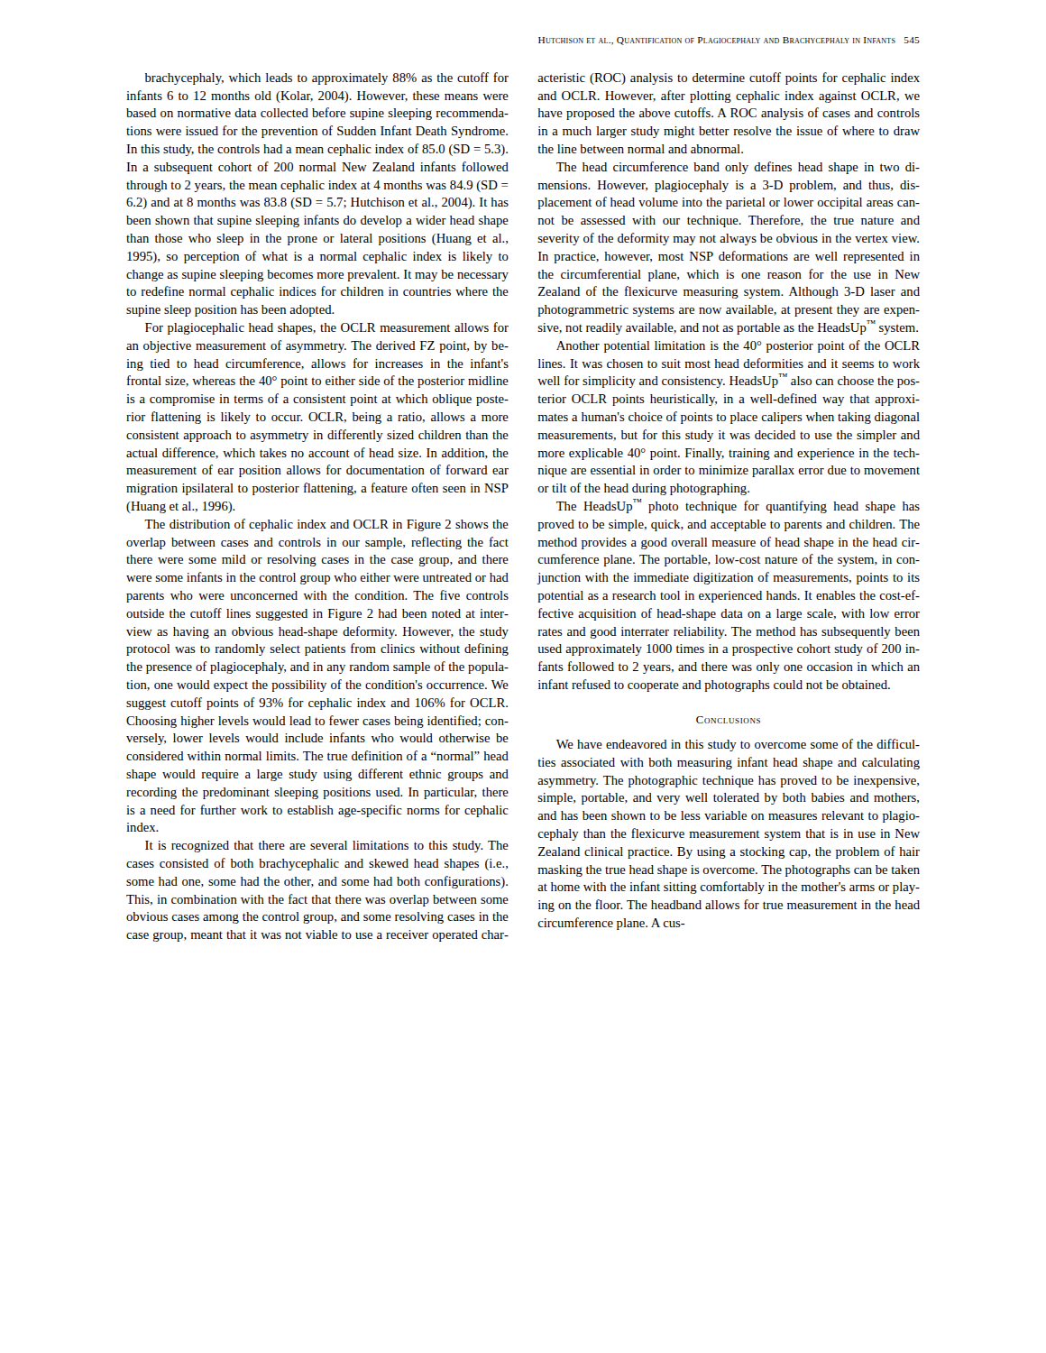Hutchison et al., Quantification of Plagiocephaly and Brachycephaly in Infants 545
brachycephaly, which leads to approximately 88% as the cutoff for infants 6 to 12 months old (Kolar, 2004). However, these means were based on normative data collected before supine sleeping recommendations were issued for the prevention of Sudden Infant Death Syndrome. In this study, the controls had a mean cephalic index of 85.0 (SD = 5.3). In a subsequent cohort of 200 normal New Zealand infants followed through to 2 years, the mean cephalic index at 4 months was 84.9 (SD = 6.2) and at 8 months was 83.8 (SD = 5.7; Hutchison et al., 2004). It has been shown that supine sleeping infants do develop a wider head shape than those who sleep in the prone or lateral positions (Huang et al., 1995), so perception of what is a normal cephalic index is likely to change as supine sleeping becomes more prevalent. It may be necessary to redefine normal cephalic indices for children in countries where the supine sleep position has been adopted.
For plagiocephalic head shapes, the OCLR measurement allows for an objective measurement of asymmetry. The derived FZ point, by being tied to head circumference, allows for increases in the infant's frontal size, whereas the 40° point to either side of the posterior midline is a compromise in terms of a consistent point at which oblique posterior flattening is likely to occur. OCLR, being a ratio, allows a more consistent approach to asymmetry in differently sized children than the actual difference, which takes no account of head size. In addition, the measurement of ear position allows for documentation of forward ear migration ipsilateral to posterior flattening, a feature often seen in NSP (Huang et al., 1996).
The distribution of cephalic index and OCLR in Figure 2 shows the overlap between cases and controls in our sample, reflecting the fact there were some mild or resolving cases in the case group, and there were some infants in the control group who either were untreated or had parents who were unconcerned with the condition. The five controls outside the cutoff lines suggested in Figure 2 had been noted at interview as having an obvious head-shape deformity. However, the study protocol was to randomly select patients from clinics without defining the presence of plagiocephaly, and in any random sample of the population, one would expect the possibility of the condition's occurrence. We suggest cutoff points of 93% for cephalic index and 106% for OCLR. Choosing higher levels would lead to fewer cases being identified; conversely, lower levels would include infants who would otherwise be considered within normal limits. The true definition of a “normal” head shape would require a large study using different ethnic groups and recording the predominant sleeping positions used. In particular, there is a need for further work to establish age-specific norms for cephalic index.
It is recognized that there are several limitations to this study. The cases consisted of both brachycephalic and skewed head shapes (i.e., some had one, some had the other, and some had both configurations). This, in combination with the fact that there was overlap between some obvious cases among the control group, and some resolving cases in the case group, meant that it was not viable to use a receiver operated characteristic (ROC) analysis to determine cutoff points for cephalic index and OCLR. However, after plotting cephalic index against OCLR, we have proposed the above cutoffs. A ROC analysis of cases and controls in a much larger study might better resolve the issue of where to draw the line between normal and abnormal.
The head circumference band only defines head shape in two dimensions. However, plagiocephaly is a 3-D problem, and thus, displacement of head volume into the parietal or lower occipital areas cannot be assessed with our technique. Therefore, the true nature and severity of the deformity may not always be obvious in the vertex view. In practice, however, most NSP deformations are well represented in the circumferential plane, which is one reason for the use in New Zealand of the flexicurve measuring system. Although 3-D laser and photogrammetric systems are now available, at present they are expensive, not readily available, and not as portable as the HeadsUp™ system.
Another potential limitation is the 40° posterior point of the OCLR lines. It was chosen to suit most head deformities and it seems to work well for simplicity and consistency. HeadsUp™ also can choose the posterior OCLR points heuristically, in a well-defined way that approximates a human's choice of points to place calipers when taking diagonal measurements, but for this study it was decided to use the simpler and more explicable 40° point. Finally, training and experience in the technique are essential in order to minimize parallax error due to movement or tilt of the head during photographing.
The HeadsUp™ photo technique for quantifying head shape has proved to be simple, quick, and acceptable to parents and children. The method provides a good overall measure of head shape in the head circumference plane. The portable, low-cost nature of the system, in conjunction with the immediate digitization of measurements, points to its potential as a research tool in experienced hands. It enables the cost-effective acquisition of head-shape data on a large scale, with low error rates and good interrater reliability. The method has subsequently been used approximately 1000 times in a prospective cohort study of 200 infants followed to 2 years, and there was only one occasion in which an infant refused to cooperate and photographs could not be obtained.
Conclusions
We have endeavored in this study to overcome some of the difficulties associated with both measuring infant head shape and calculating asymmetry. The photographic technique has proved to be inexpensive, simple, portable, and very well tolerated by both babies and mothers, and has been shown to be less variable on measures relevant to plagiocephaly than the flexicurve measurement system that is in use in New Zealand clinical practice. By using a stocking cap, the problem of hair masking the true head shape is overcome. The photographs can be taken at home with the infant sitting comfortably in the mother's arms or playing on the floor. The headband allows for true measurement in the head circumference plane. A cus-